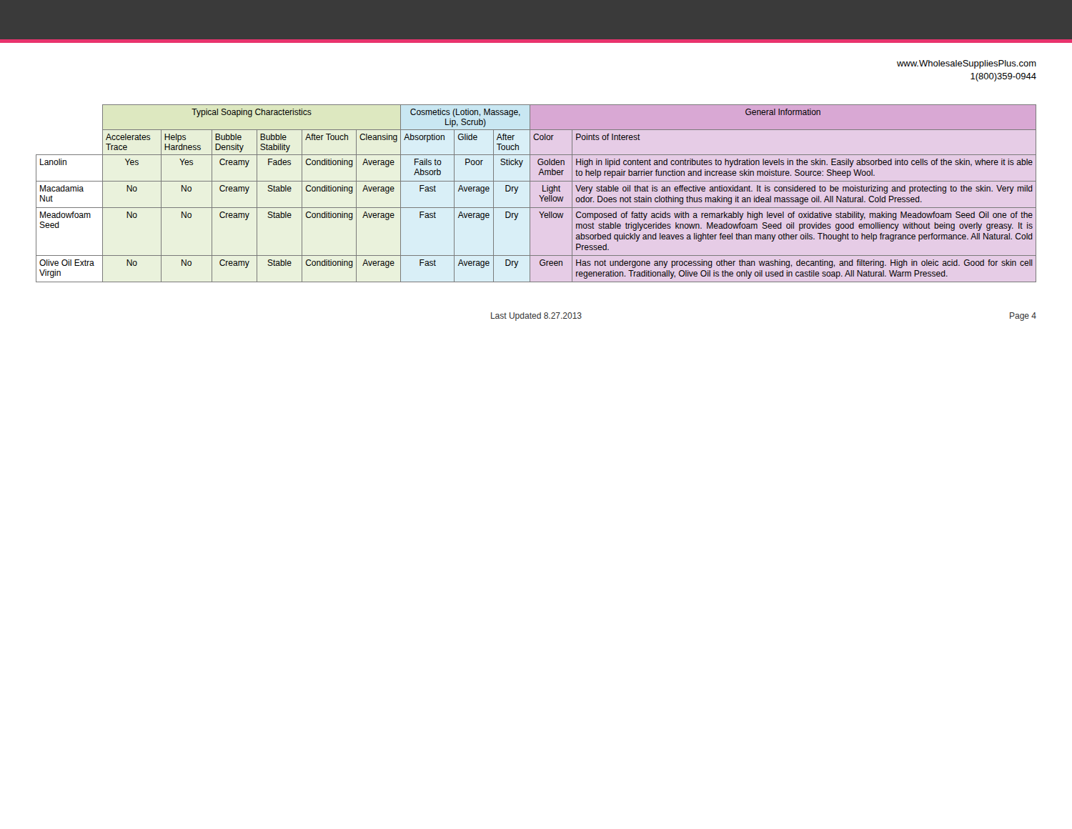www.WholesaleSuppliesPlus.com
1(800)359-0944
| | Typical Soaping Characteristics | Cosmetics (Lotion, Massage, Lip, Scrub) | General Information |
| --- | --- | --- | --- |
| | Accelerates Trace | Helps Hardness | Bubble Density | Bubble Stability | After Touch | Cleansing | Absorption | Glide | After Touch | Color | Points of Interest |
| Lanolin | Yes | Yes | Creamy | Fades | Conditioning | Average | Fails to Absorb | Poor | Sticky | Golden Amber | High in lipid content and contributes to hydration levels in the skin. Easily absorbed into cells of the skin, where it is able to help repair barrier function and increase skin moisture. Source: Sheep Wool. |
| Macadamia Nut | No | No | Creamy | Stable | Conditioning | Average | Fast | Average | Dry | Light Yellow | Very stable oil that is an effective antioxidant. It is considered to be moisturizing and protecting to the skin. Very mild odor. Does not stain clothing thus making it an ideal massage oil. All Natural. Cold Pressed. |
| Meadowfoam Seed | No | No | Creamy | Stable | Conditioning | Average | Fast | Average | Dry | Yellow | Composed of fatty acids with a remarkably high level of oxidative stability, making Meadowfoam Seed Oil one of the most stable triglycerides known. Meadowfoam Seed oil provides good emolliency without being overly greasy. It is absorbed quickly and leaves a lighter feel than many other oils. Thought to help fragrance performance. All Natural. Cold Pressed. |
| Olive Oil Extra Virgin | No | No | Creamy | Stable | Conditioning | Average | Fast | Average | Dry | Green | Has not undergone any processing other than washing, decanting, and filtering. High in oleic acid. Good for skin cell regeneration. Traditionally, Olive Oil is the only oil used in castile soap. All Natural. Warm Pressed. |
Last Updated 8.27.2013
Page 4